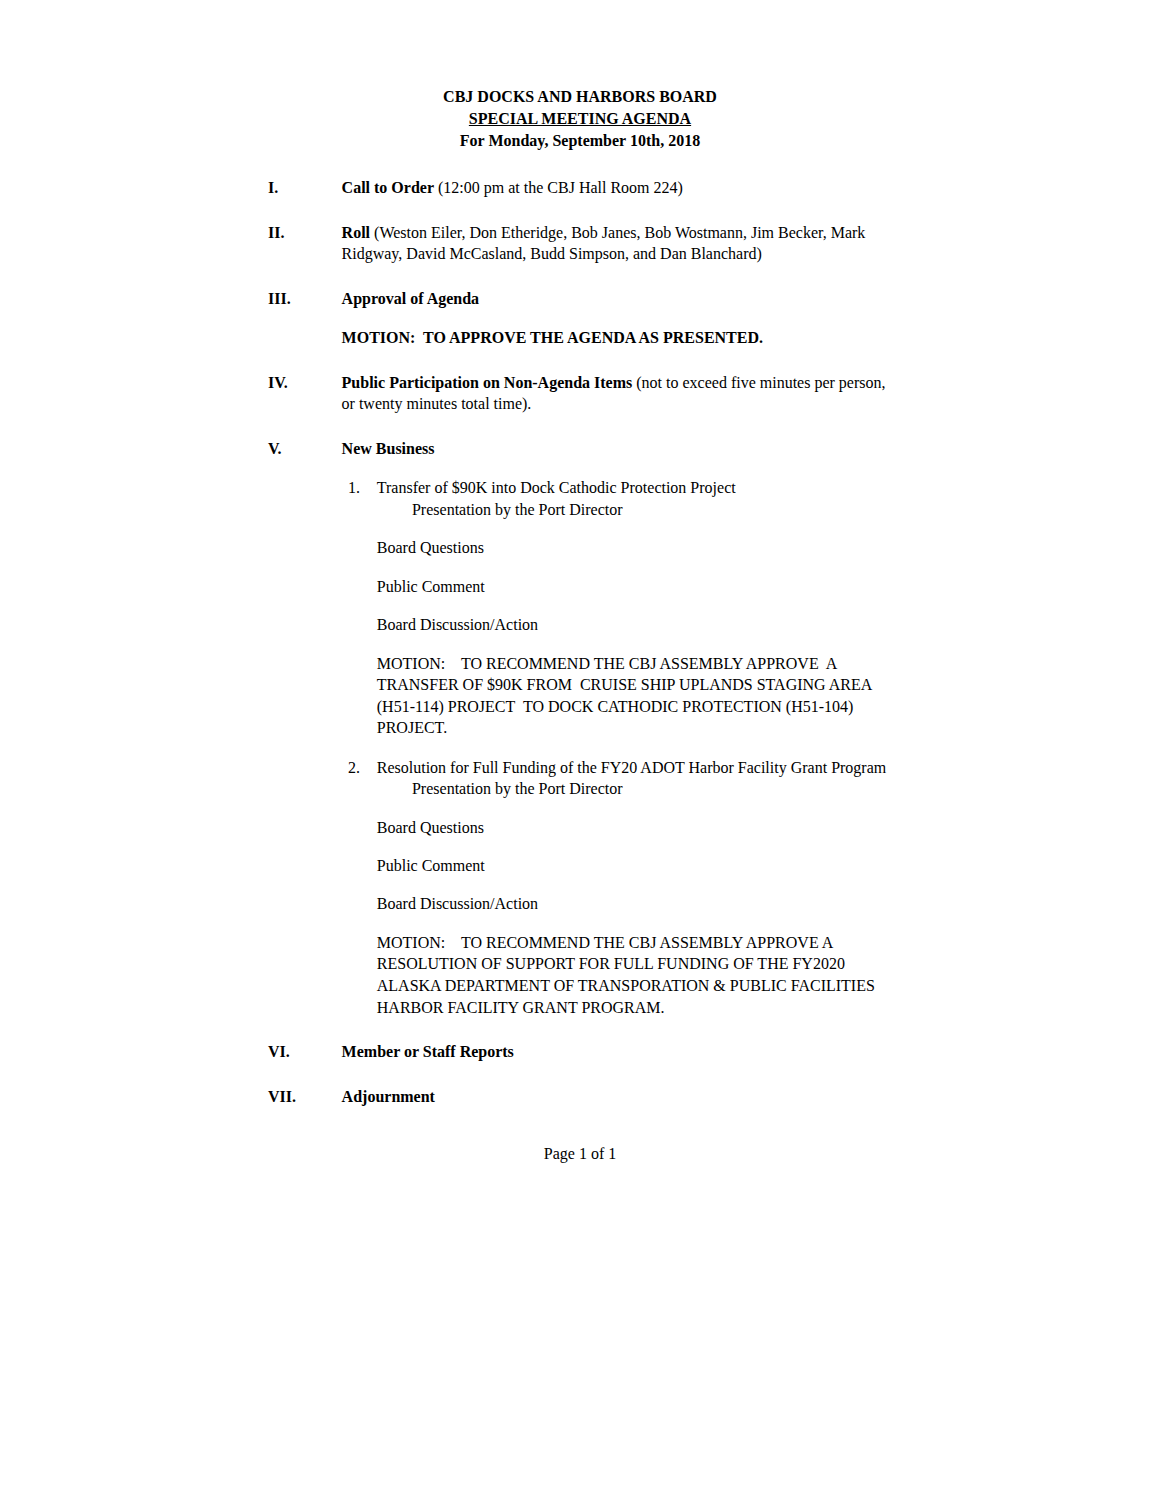CBJ DOCKS AND HARBORS BOARD SPECIAL MEETING AGENDA For Monday, September 10th, 2018
I. Call to Order (12:00 pm at the CBJ Hall Room 224)
II. Roll (Weston Eiler, Don Etheridge, Bob Janes, Bob Wostmann, Jim Becker, Mark Ridgway, David McCasland, Budd Simpson, and Dan Blanchard)
III. Approval of Agenda
MOTION: TO APPROVE THE AGENDA AS PRESENTED.
IV. Public Participation on Non-Agenda Items (not to exceed five minutes per person, or twenty minutes total time).
V. New Business
1. Transfer of $90K into Dock Cathodic Protection Project Presentation by the Port Director
Board Questions
Public Comment
Board Discussion/Action
MOTION: TO RECOMMEND THE CBJ ASSEMBLY APPROVE A TRANSFER OF $90K FROM CRUISE SHIP UPLANDS STAGING AREA (H51-114) PROJECT TO DOCK CATHODIC PROTECTION (H51-104) PROJECT.
2. Resolution for Full Funding of the FY20 ADOT Harbor Facility Grant Program Presentation by the Port Director
Board Questions
Public Comment
Board Discussion/Action
MOTION: TO RECOMMEND THE CBJ ASSEMBLY APPROVE A RESOLUTION OF SUPPORT FOR FULL FUNDING OF THE FY2020 ALASKA DEPARTMENT OF TRANSPORATION & PUBLIC FACILITIES HARBOR FACILITY GRANT PROGRAM.
VI. Member or Staff Reports
VII. Adjournment
Page 1 of 1